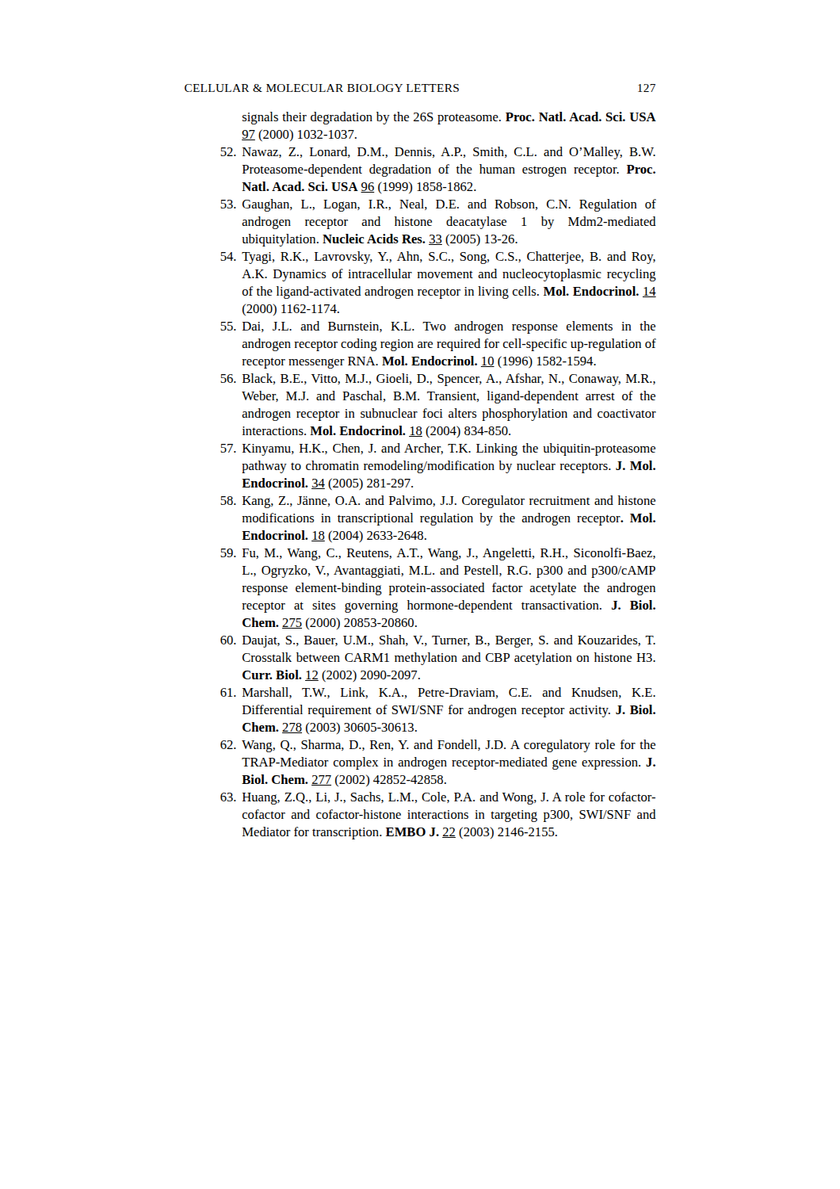Cellular & Molecular Biology Letters 127
signals their degradation by the 26S proteasome. Proc. Natl. Acad. Sci. USA 97 (2000) 1032-1037.
52. Nawaz, Z., Lonard, D.M., Dennis, A.P., Smith, C.L. and O’Malley, B.W. Proteasome-dependent degradation of the human estrogen receptor. Proc. Natl. Acad. Sci. USA 96 (1999) 1858-1862.
53. Gaughan, L., Logan, I.R., Neal, D.E. and Robson, C.N. Regulation of androgen receptor and histone deacatylase 1 by Mdm2-mediated ubiquitylation. Nucleic Acids Res. 33 (2005) 13-26.
54. Tyagi, R.K., Lavrovsky, Y., Ahn, S.C., Song, C.S., Chatterjee, B. and Roy, A.K. Dynamics of intracellular movement and nucleocytoplasmic recycling of the ligand-activated androgen receptor in living cells. Mol. Endocrinol. 14 (2000) 1162-1174.
55. Dai, J.L. and Burnstein, K.L. Two androgen response elements in the androgen receptor coding region are required for cell-specific up-regulation of receptor messenger RNA. Mol. Endocrinol. 10 (1996) 1582-1594.
56. Black, B.E., Vitto, M.J., Gioeli, D., Spencer, A., Afshar, N., Conaway, M.R., Weber, M.J. and Paschal, B.M. Transient, ligand-dependent arrest of the androgen receptor in subnuclear foci alters phosphorylation and coactivator interactions. Mol. Endocrinol. 18 (2004) 834-850.
57. Kinyamu, H.K., Chen, J. and Archer, T.K. Linking the ubiquitin-proteasome pathway to chromatin remodeling/modification by nuclear receptors. J. Mol. Endocrinol. 34 (2005) 281-297.
58. Kang, Z., Jänne, O.A. and Palvimo, J.J. Coregulator recruitment and histone modifications in transcriptional regulation by the androgen receptor. Mol. Endocrinol. 18 (2004) 2633-2648.
59. Fu, M., Wang, C., Reutens, A.T., Wang, J., Angeletti, R.H., Siconolfi-Baez, L., Ogryzko, V., Avantaggiati, M.L. and Pestell, R.G. p300 and p300/cAMP response element-binding protein-associated factor acetylate the androgen receptor at sites governing hormone-dependent transactivation. J. Biol. Chem. 275 (2000) 20853-20860.
60. Daujat, S., Bauer, U.M., Shah, V., Turner, B., Berger, S. and Kouzarides, T. Crosstalk between CARM1 methylation and CBP acetylation on histone H3. Curr. Biol. 12 (2002) 2090-2097.
61. Marshall, T.W., Link, K.A., Petre-Draviam, C.E. and Knudsen, K.E. Differential requirement of SWI/SNF for androgen receptor activity. J. Biol. Chem. 278 (2003) 30605-30613.
62. Wang, Q., Sharma, D., Ren, Y. and Fondell, J.D. A coregulatory role for the TRAP-Mediator complex in androgen receptor-mediated gene expression. J. Biol. Chem. 277 (2002) 42852-42858.
63. Huang, Z.Q., Li, J., Sachs, L.M., Cole, P.A. and Wong, J. A role for cofactor-cofactor and cofactor-histone interactions in targeting p300, SWI/SNF and Mediator for transcription. EMBO J. 22 (2003) 2146-2155.